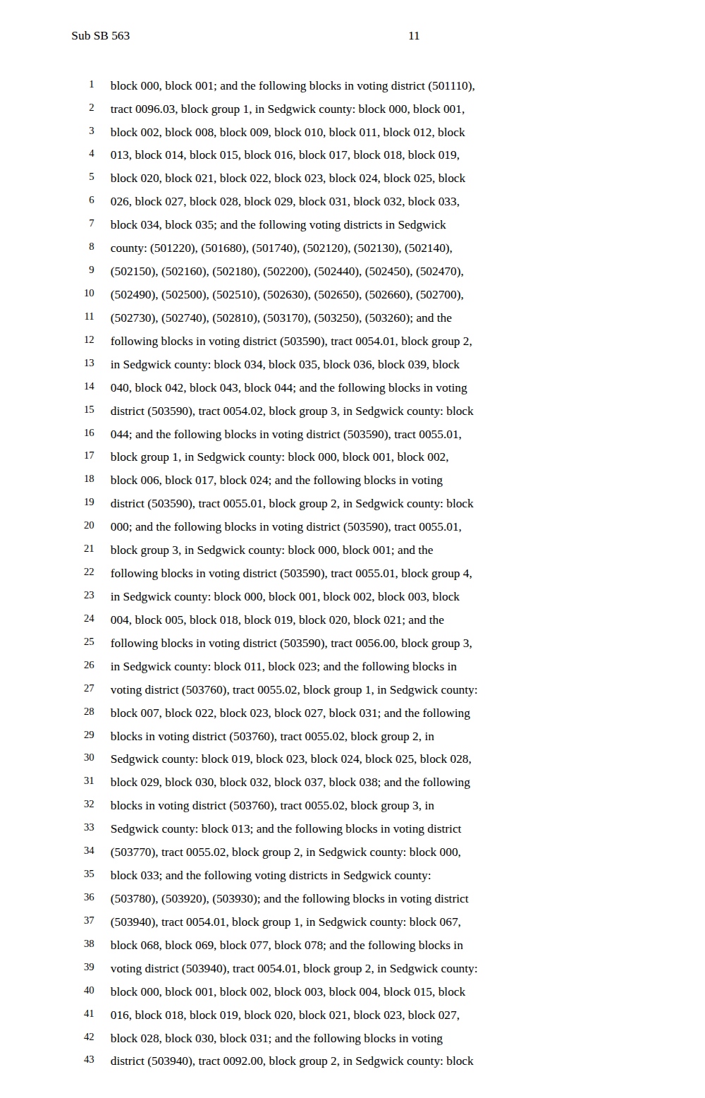Sub SB 563 11
block 000, block 001; and the following blocks in voting district (501110),
tract 0096.03, block group 1, in Sedgwick county: block 000, block 001,
block 002, block 008, block 009, block 010, block 011, block 012, block
013, block 014, block 015, block 016, block 017, block 018, block 019,
block 020, block 021, block 022, block 023, block 024, block 025, block
026, block 027, block 028, block 029, block 031, block 032, block 033,
block 034, block 035; and the following voting districts in Sedgwick
county: (501220), (501680), (501740), (502120), (502130), (502140),
(502150), (502160), (502180), (502200), (502440), (502450), (502470),
(502490), (502500), (502510), (502630), (502650), (502660), (502700),
(502730), (502740), (502810), (503170), (503250), (503260); and the
following blocks in voting district (503590), tract 0054.01, block group 2,
in Sedgwick county: block 034, block 035, block 036, block 039, block
040, block 042, block 043, block 044; and the following blocks in voting
district (503590), tract 0054.02, block group 3, in Sedgwick county: block
044; and the following blocks in voting district (503590), tract 0055.01,
block group 1, in Sedgwick county: block 000, block 001, block 002,
block 006, block 017, block 024; and the following blocks in voting
district (503590), tract 0055.01, block group 2, in Sedgwick county: block
000; and the following blocks in voting district (503590), tract 0055.01,
block group 3, in Sedgwick county: block 000, block 001; and the
following blocks in voting district (503590), tract 0055.01, block group 4,
in Sedgwick county: block 000, block 001, block 002, block 003, block
004, block 005, block 018, block 019, block 020, block 021; and the
following blocks in voting district (503590), tract 0056.00, block group 3,
in Sedgwick county: block 011, block 023; and the following blocks in
voting district (503760), tract 0055.02, block group 1, in Sedgwick county:
block 007, block 022, block 023, block 027, block 031; and the following
blocks in voting district (503760), tract 0055.02, block group 2, in
Sedgwick county: block 019, block 023, block 024, block 025, block 028,
block 029, block 030, block 032, block 037, block 038; and the following
blocks in voting district (503760), tract 0055.02, block group 3, in
Sedgwick county: block 013; and the following blocks in voting district
(503770), tract 0055.02, block group 2, in Sedgwick county: block 000,
block 033; and the following voting districts in Sedgwick county:
(503780), (503920), (503930); and the following blocks in voting district
(503940), tract 0054.01, block group 1, in Sedgwick county: block 067,
block 068, block 069, block 077, block 078; and the following blocks in
voting district (503940), tract 0054.01, block group 2, in Sedgwick county:
block 000, block 001, block 002, block 003, block 004, block 015, block
016, block 018, block 019, block 020, block 021, block 023, block 027,
block 028, block 030, block 031; and the following blocks in voting
district (503940), tract 0092.00, block group 2, in Sedgwick county: block